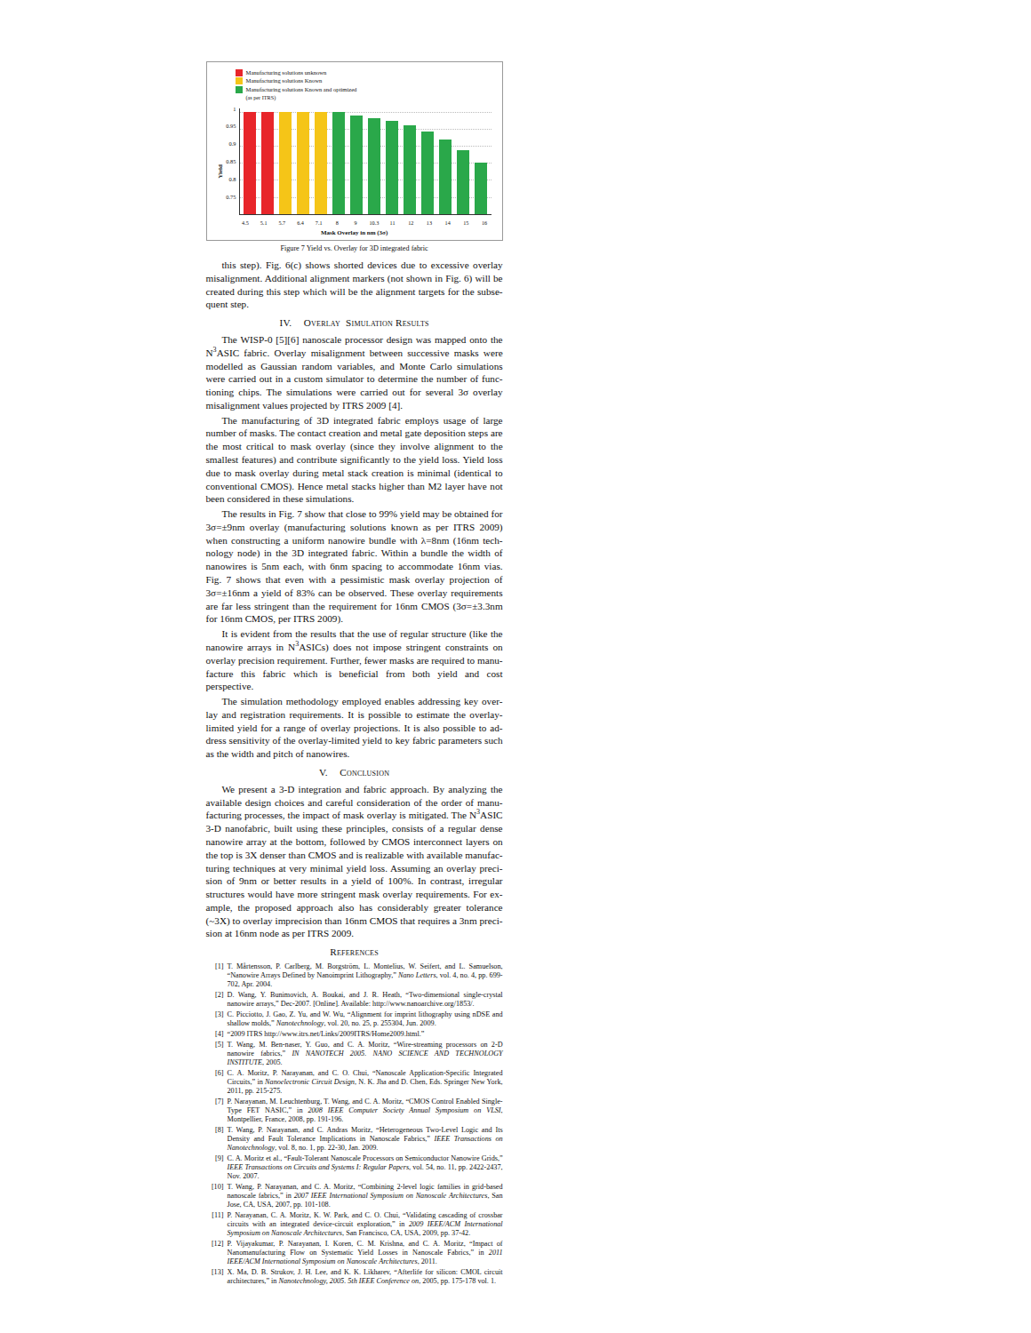Manufacturing solutions unknown
Manufacturing solutions Known
Manufacturing solutions Known and optimized
(as per ITRS)
Yield
1 0.95 0.9 0.85 0.8 0.75
4.55.15.76.47.1 8910.31112 13141516
Mask Overlay in nm (3σ)
Figure 7 Yield vs. Overlay for 3D integrated fabric
this step). Fig. 6(c) shows shorted devices due to excessive overlay misalignment. Additional alignment markers (not shown in Fig. 6) will be created during this step which will be the alignment targets for the subsequent step.
IV. Overlay Simulation Results
The WISP-0 [5][6] nanoscale processor design was mapped onto the N3ASIC fabric. Overlay misalignment between successive masks were modelled as Gaussian random variables, and Monte Carlo simulations were carried out in a custom simulator to determine the number of functioning chips. The simulations were carried out for several 3σ overlay misalignment values projected by ITRS 2009 [4].
The manufacturing of 3D integrated fabric employs usage of large number of masks. The contact creation and metal gate deposition steps are the most critical to mask overlay (since they involve alignment to the smallest features) and contribute significantly to the yield loss. Yield loss due to mask overlay during metal stack creation is minimal (identical to conventional CMOS). Hence metal stacks higher than M2 layer have not been considered in these simulations.
The results in Fig. 7 show that close to 99% yield may be obtained for 3σ=±9nm overlay (manufacturing solutions known as per ITRS 2009) when constructing a uniform nanowire bundle with λ=8nm (16nm technology node) in the 3D integrated fabric. Within a bundle the width of nanowires is 5nm each, with 6nm spacing to accommodate 16nm vias. Fig. 7 shows that even with a pessimistic mask overlay projection of 3σ=±16nm a yield of 83% can be observed. These overlay requirements are far less stringent than the requirement for 16nm CMOS (3σ=±3.3nm for 16nm CMOS, per ITRS 2009).
It is evident from the results that the use of regular structure (like the nanowire arrays in N3ASICs) does not impose stringent constraints on overlay precision requirement. Further, fewer masks are required to manufacture this fabric which is beneficial from both yield and cost perspective.
The simulation methodology employed enables addressing key overlay and registration requirements. It is possible to estimate the overlay-limited yield for a range of overlay projections. It is also possible to address sensitivity of the overlay-limited yield to key fabric parameters such as the width and pitch of nanowires.
V. Conclusion
We present a 3-D integration and fabric approach. By analyzing the available design choices and careful consideration of the order of manufacturing processes, the impact of mask overlay is mitigated. The N3ASIC 3-D nanofabric, built using these principles, consists of a regular dense nanowire array at the bottom, followed by CMOS interconnect layers on the top is 3X denser than CMOS and is realizable with available manufacturing techniques at very minimal yield loss. Assuming an overlay precision of 9nm or better results in a yield of 100%. In contrast, irregular structures would have more stringent mask overlay requirements. For example, the proposed approach also has considerably greater tolerance (~3X) to overlay imprecision than 16nm CMOS that requires a 3nm precision at 16nm node as per ITRS 2009.
References
[1]
T. Mårtensson, P. Carlberg, M. Borgström, L. Montelius, W. Seifert, and L. Samuelson, “Nanowire Arrays Defined by Nanoimprint Lithography,” Nano Letters, vol. 4, no. 4, pp. 699-702, Apr. 2004.
[2]
D. Wang, Y. Bunimovich, A. Boukai, and J. R. Heath, “Two-dimensional single-crystal nanowire arrays,” Dec-2007. [Online]. Available: http://www.nanoarchive.org/1853/.
[3]
C. Picciotto, J. Gao, Z. Yu, and W. Wu, “Alignment for imprint lithography using nDSE and shallow molds,” Nanotechnology, vol. 20, no. 25, p. 255304, Jun. 2009.
[4]
“2009 ITRS http://www.itrs.net/Links/2009ITRS/Home2009.html.”
[5]
T. Wang, M. Ben-naser, Y. Guo, and C. A. Moritz, “Wire-streaming processors on 2-D nanowire fabrics,” IN NANOTECH 2005. NANO SCIENCE AND TECHNOLOGY INSTITUTE, 2005.
[6]
C. A. Moritz, P. Narayanan, and C. O. Chui, “Nanoscale Application-Specific Integrated Circuits,” in Nanoelectronic Circuit Design, N. K. Jha and D. Chen, Eds. Springer New York, 2011, pp. 215-275.
[7]
P. Narayanan, M. Leuchtenburg, T. Wang, and C. A. Moritz, “CMOS Control Enabled Single-Type FET NASIC,” in 2008 IEEE Computer Society Annual Symposium on VLSI, Montpellier, France, 2008, pp. 191-196.
[8]
T. Wang, P. Narayanan, and C. Andras Moritz, “Heterogeneous Two-Level Logic and Its Density and Fault Tolerance Implications in Nanoscale Fabrics,” IEEE Transactions on Nanotechnology, vol. 8, no. 1, pp. 22-30, Jan. 2009.
[9]
C. A. Moritz et al., “Fault-Tolerant Nanoscale Processors on Semiconductor Nanowire Grids,” IEEE Transactions on Circuits and Systems I: Regular Papers, vol. 54, no. 11, pp. 2422-2437, Nov. 2007.
[10]
T. Wang, P. Narayanan, and C. A. Moritz, “Combining 2-level logic families in grid-based nanoscale fabrics,” in 2007 IEEE International Symposium on Nanoscale Architectures, San Jose, CA, USA, 2007, pp. 101-108.
[11]
P. Narayanan, C. A. Moritz, K. W. Park, and C. O. Chui, “Validating cascading of crossbar circuits with an integrated device-circuit exploration,” in 2009 IEEE/ACM International Symposium on Nanoscale Architectures, San Francisco, CA, USA, 2009, pp. 37-42.
[12]
P. Vijayakumar, P. Narayanan, I. Koren, C. M. Krishna, and C. A. Moritz, “Impact of Nanomanufacturing Flow on Systematic Yield Losses in Nanoscale Fabrics,” in 2011 IEEE/ACM International Symposium on Nanoscale Architectures, 2011.
[13]
X. Ma, D. B. Strukov, J. H. Lee, and K. K. Likharev, “Afterlife for silicon: CMOL circuit architectures,” in Nanotechnology, 2005. 5th IEEE Conference on, 2005, pp. 175-178 vol. 1.